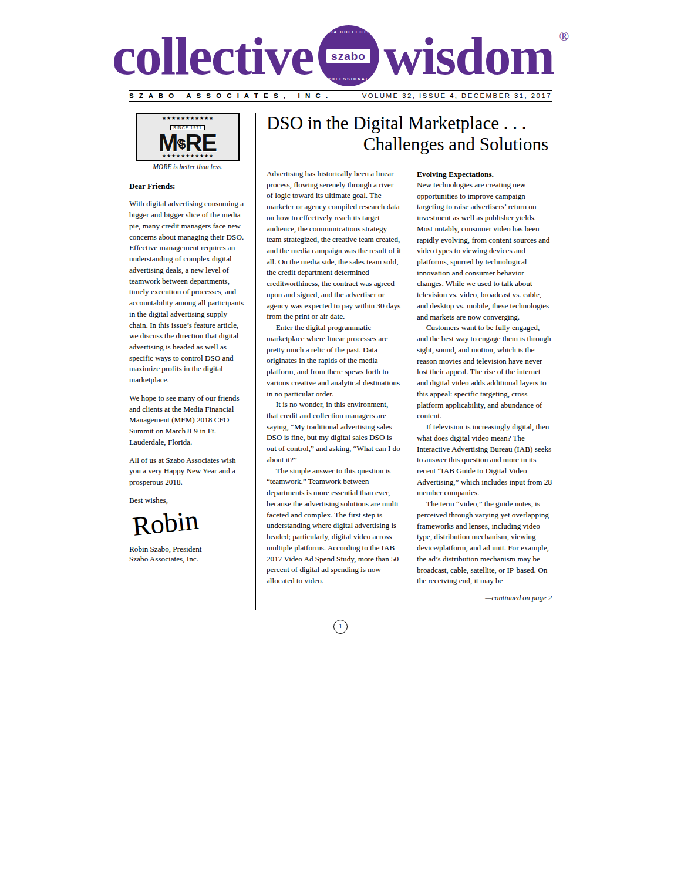collective MEDIA COLLECTION szabo PROFESSIONALS wisdom®
S Z A B O A S S O C I A T E S , I N C . VOLUME 32, ISSUE 4, DECEMBER 31, 2017
★★★★★★★★★★★
SINCE 1971
M$RE
★★★★★★★★★★★
MORE is better than less.
Dear Friends:
With digital advertising consuming a bigger and bigger slice of the media pie, many credit managers face new concerns about managing their DSO. Effective management requires an understanding of complex digital advertising deals, a new level of teamwork between departments, timely execution of processes, and accountability among all participants in the digital advertising supply chain. In this issue’s feature article, we discuss the direction that digital advertising is headed as well as specific ways to control DSO and maximize profits in the digital marketplace.
We hope to see many of our friends and clients at the Media Financial Management (MFM) 2018 CFO Summit on March 8-9 in Ft. Lauderdale, Florida.
All of us at Szabo Associates wish you a very Happy New Year and a prosperous 2018.
Best wishes,
Robin
Robin Szabo, President
Szabo Associates, Inc.
DSO in the Digital Marketplace . . . Challenges and Solutions
Advertising has historically been a linear process, flowing serenely through a river of logic toward its ultimate goal. The marketer or agency compiled research data on how to effectively reach its target audience, the communications strategy team strategized, the creative team created, and the media campaign was the result of it all. On the media side, the sales team sold, the credit department determined creditworthiness, the contract was agreed upon and signed, and the advertiser or agency was expected to pay within 30 days from the print or air date.
Enter the digital programmatic marketplace where linear processes are pretty much a relic of the past. Data originates in the rapids of the media platform, and from there spews forth to various creative and analytical destinations in no particular order.
It is no wonder, in this environment, that credit and collection managers are saying, “My traditional advertising sales DSO is fine, but my digital sales DSO is out of control,” and asking, “What can I do about it?”
The simple answer to this question is “teamwork.” Teamwork between departments is more essential than ever, because the advertising solutions are multi-faceted and complex. The first step is understanding where digital advertising is headed; particularly, digital video across multiple platforms. According to the IAB 2017 Video Ad Spend Study, more than 50 percent of digital ad spending is now allocated to video.
Evolving Expectations.
New technologies are creating new opportunities to improve campaign targeting to raise advertisers’ return on investment as well as publisher yields. Most notably, consumer video has been rapidly evolving, from content sources and video types to viewing devices and platforms, spurred by technological innovation and consumer behavior changes. While we used to talk about television vs. video, broadcast vs. cable, and desktop vs. mobile, these technologies and markets are now converging.
Customers want to be fully engaged, and the best way to engage them is through sight, sound, and motion, which is the reason movies and television have never lost their appeal. The rise of the internet and digital video adds additional layers to this appeal: specific targeting, cross-platform applicability, and abundance of content.
If television is increasingly digital, then what does digital video mean? The Interactive Advertising Bureau (IAB) seeks to answer this question and more in its recent “IAB Guide to Digital Video Advertising,” which includes input from 28 member companies.
The term “video,” the guide notes, is perceived through varying yet overlapping frameworks and lenses, including video type, distribution mechanism, viewing device/platform, and ad unit. For example, the ad’s distribution mechanism may be broadcast, cable, satellite, or IP-based. On the receiving end, it may be
—continued on page 2
1